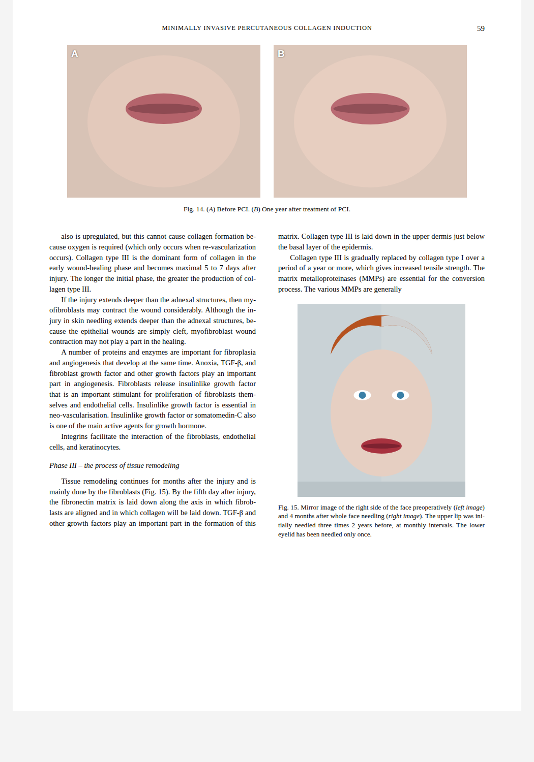Minimally invasive percutaneous collagen induction
59
A
B
Fig. 14. (A) Before PCI. (B) One year after treatment of PCI.
also is upregulated, but this cannot cause collagen formation because oxygen is required (which only occurs when re-vascularization occurs). Collagen type III is the dominant form of collagen in the early wound-healing phase and becomes maximal 5 to 7 days after injury. The longer the initial phase, the greater the production of collagen type III.
If the injury extends deeper than the adnexal structures, then myofibroblasts may contract the wound considerably. Although the injury in skin needling extends deeper than the adnexal structures, because the epithelial wounds are simply cleft, myofibroblast wound contraction may not play a part in the healing.
A number of proteins and enzymes are important for fibroplasia and angiogenesis that develop at the same time. Anoxia, TGF-β, and fibroblast growth factor and other growth factors play an important part in angiogenesis. Fibroblasts release insulinlike growth factor that is an important stimulant for proliferation of fibroblasts themselves and endothelial cells. Insulinlike growth factor is essential in neo-vascularisation. Insulinlike growth factor or somatomedin-C also is one of the main active agents for growth hormone.
Integrins facilitate the interaction of the fibroblasts, endothelial cells, and keratinocytes.
Phase III – the process of tissue remodeling
Tissue remodeling continues for months after the injury and is mainly done by the fibroblasts (Fig. 15). By the fifth day after injury, the fibronectin matrix is laid down along the axis in which fibroblasts are aligned and in which collagen will be laid down. TGF-β and other growth factors play an important part in the formation of this matrix. Collagen type III is laid down in the upper dermis just below the basal layer of the epidermis.
Collagen type III is gradually replaced by collagen type I over a period of a year or more, which gives increased tensile strength. The matrix metalloproteinases (MMPs) are essential for the conversion process. The various MMPs are generally
Fig. 15. Mirror image of the right side of the face preoperatively (left image) and 4 months after whole face needling (right image). The upper lip was initially needled three times 2 years before, at monthly intervals. The lower eyelid has been needled only once.